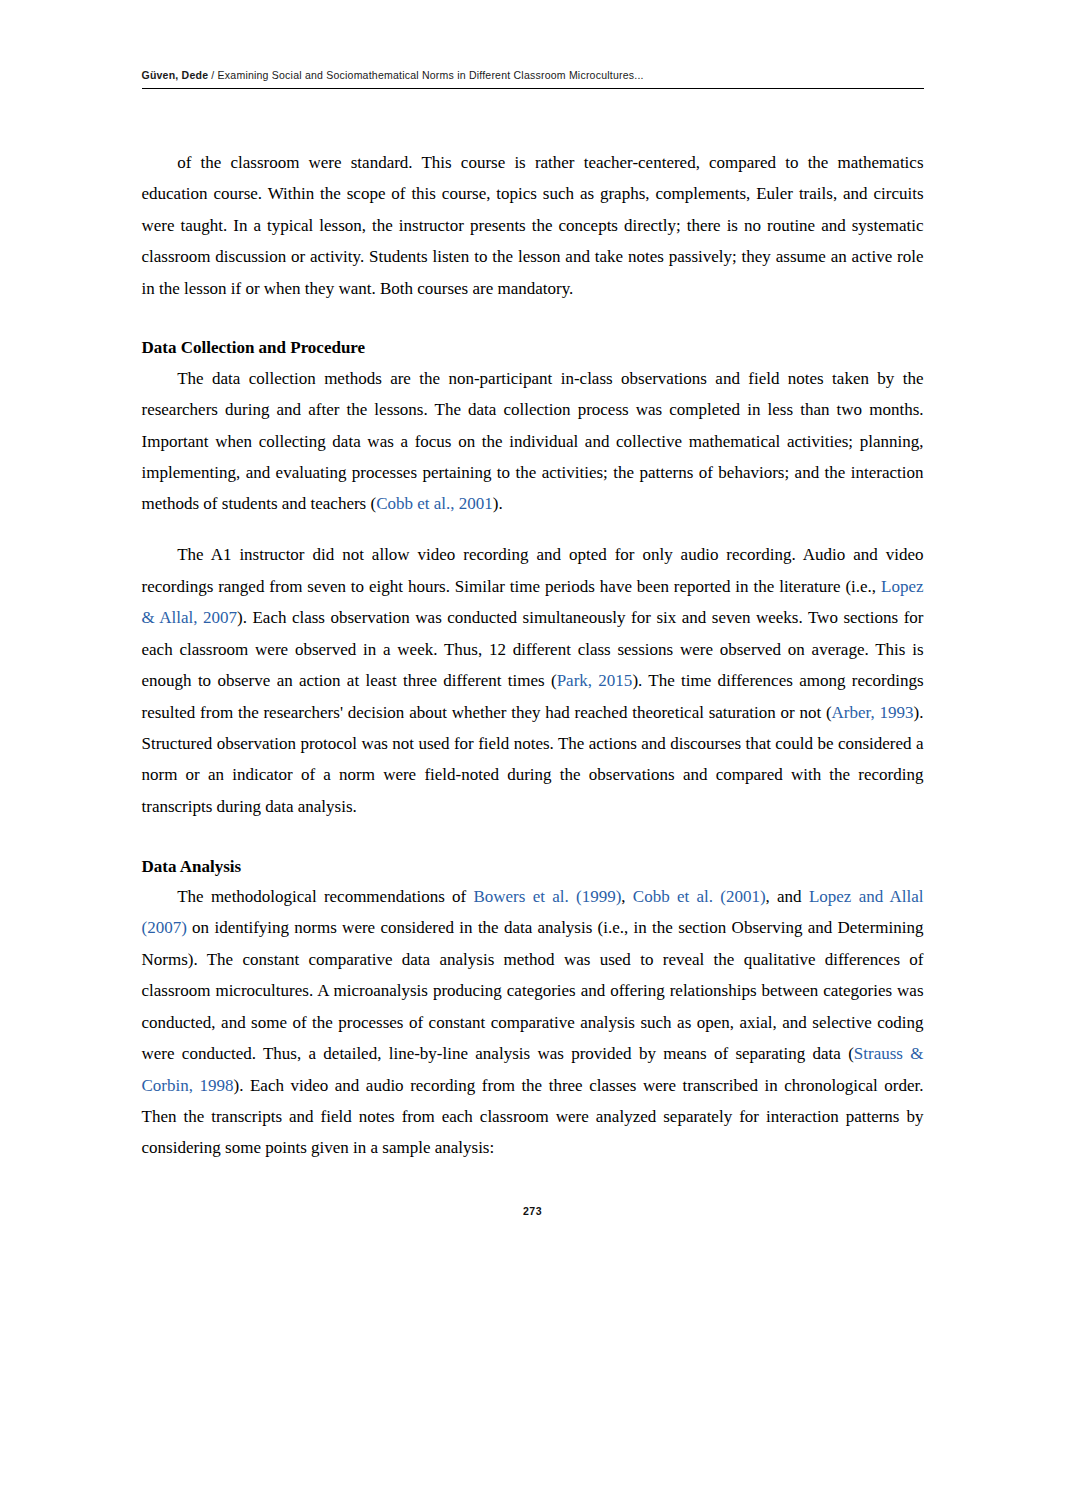Güven, Dede / Examining Social and Sociomathematical Norms in Different Classroom Microcultures...
of the classroom were standard. This course is rather teacher-centered, compared to the mathematics education course. Within the scope of this course, topics such as graphs, complements, Euler trails, and circuits were taught. In a typical lesson, the instructor presents the concepts directly; there is no routine and systematic classroom discussion or activity. Students listen to the lesson and take notes passively; they assume an active role in the lesson if or when they want. Both courses are mandatory.
Data Collection and Procedure
The data collection methods are the non-participant in-class observations and field notes taken by the researchers during and after the lessons. The data collection process was completed in less than two months. Important when collecting data was a focus on the individual and collective mathematical activities; planning, implementing, and evaluating processes pertaining to the activities; the patterns of behaviors; and the interaction methods of students and teachers (Cobb et al., 2001).
The A1 instructor did not allow video recording and opted for only audio recording. Audio and video recordings ranged from seven to eight hours. Similar time periods have been reported in the literature (i.e., Lopez & Allal, 2007). Each class observation was conducted simultaneously for six and seven weeks. Two sections for each classroom were observed in a week. Thus, 12 different class sessions were observed on average. This is enough to observe an action at least three different times (Park, 2015). The time differences among recordings resulted from the researchers' decision about whether they had reached theoretical saturation or not (Arber, 1993). Structured observation protocol was not used for field notes. The actions and discourses that could be considered a norm or an indicator of a norm were field-noted during the observations and compared with the recording transcripts during data analysis.
Data Analysis
The methodological recommendations of Bowers et al. (1999), Cobb et al. (2001), and Lopez and Allal (2007) on identifying norms were considered in the data analysis (i.e., in the section Observing and Determining Norms). The constant comparative data analysis method was used to reveal the qualitative differences of classroom microcultures. A microanalysis producing categories and offering relationships between categories was conducted, and some of the processes of constant comparative analysis such as open, axial, and selective coding were conducted. Thus, a detailed, line-by-line analysis was provided by means of separating data (Strauss & Corbin, 1998). Each video and audio recording from the three classes were transcribed in chronological order. Then the transcripts and field notes from each classroom were analyzed separately for interaction patterns by considering some points given in a sample analysis:
273